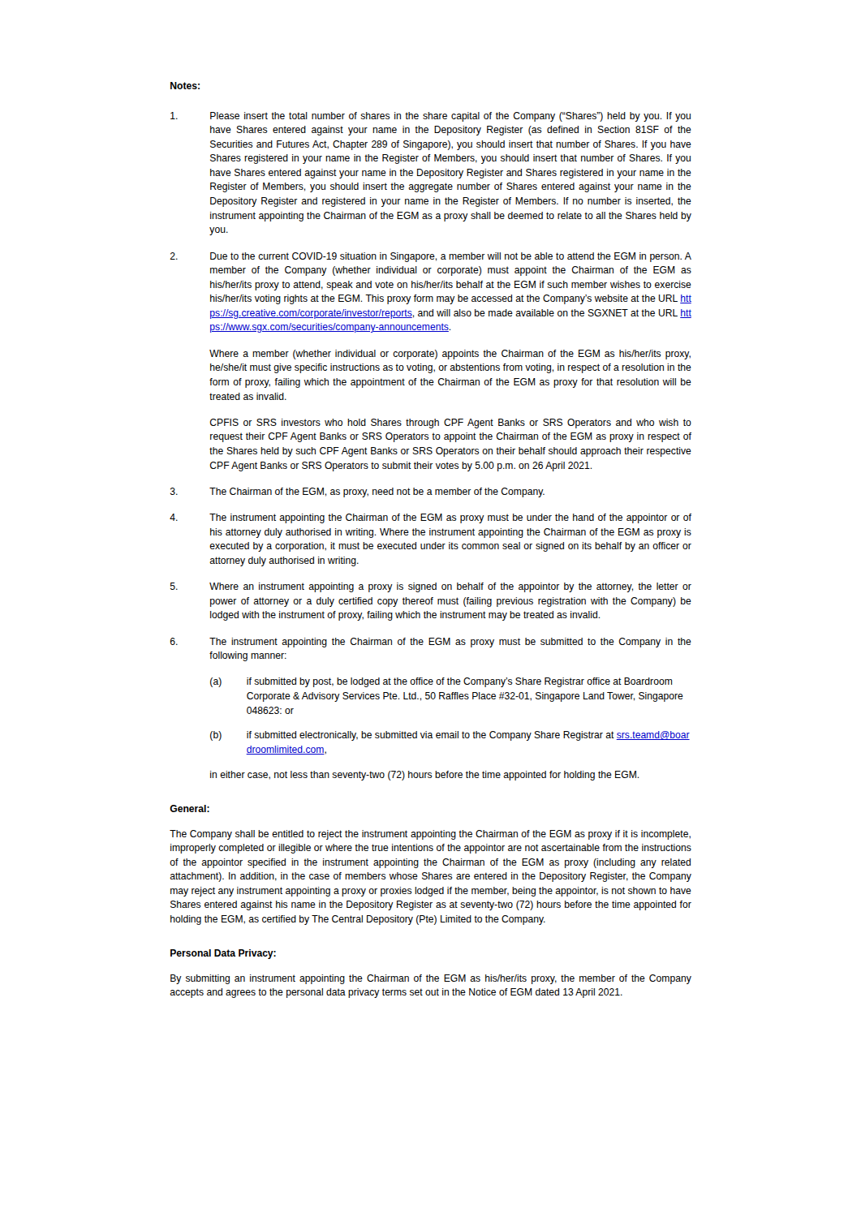Notes:
Please insert the total number of shares in the share capital of the Company (“Shares”) held by you. If you have Shares entered against your name in the Depository Register (as defined in Section 81SF of the Securities and Futures Act, Chapter 289 of Singapore), you should insert that number of Shares. If you have Shares registered in your name in the Register of Members, you should insert that number of Shares. If you have Shares entered against your name in the Depository Register and Shares registered in your name in the Register of Members, you should insert the aggregate number of Shares entered against your name in the Depository Register and registered in your name in the Register of Members. If no number is inserted, the instrument appointing the Chairman of the EGM as a proxy shall be deemed to relate to all the Shares held by you.
Due to the current COVID-19 situation in Singapore, a member will not be able to attend the EGM in person. A member of the Company (whether individual or corporate) must appoint the Chairman of the EGM as his/her/its proxy to attend, speak and vote on his/her/its behalf at the EGM if such member wishes to exercise his/her/its voting rights at the EGM. This proxy form may be accessed at the Company’s website at the URL https://sg.creative.com/corporate/investor/reports, and will also be made available on the SGXNET at the URL https://www.sgx.com/securities/company-announcements.
Where a member (whether individual or corporate) appoints the Chairman of the EGM as his/her/its proxy, he/she/it must give specific instructions as to voting, or abstentions from voting, in respect of a resolution in the form of proxy, failing which the appointment of the Chairman of the EGM as proxy for that resolution will be treated as invalid.
CPFIS or SRS investors who hold Shares through CPF Agent Banks or SRS Operators and who wish to request their CPF Agent Banks or SRS Operators to appoint the Chairman of the EGM as proxy in respect of the Shares held by such CPF Agent Banks or SRS Operators on their behalf should approach their respective CPF Agent Banks or SRS Operators to submit their votes by 5.00 p.m. on 26 April 2021.
The Chairman of the EGM, as proxy, need not be a member of the Company.
The instrument appointing the Chairman of the EGM as proxy must be under the hand of the appointor or of his attorney duly authorised in writing. Where the instrument appointing the Chairman of the EGM as proxy is executed by a corporation, it must be executed under its common seal or signed on its behalf by an officer or attorney duly authorised in writing.
Where an instrument appointing a proxy is signed on behalf of the appointor by the attorney, the letter or power of attorney or a duly certified copy thereof must (failing previous registration with the Company) be lodged with the instrument of proxy, failing which the instrument may be treated as invalid.
The instrument appointing the Chairman of the EGM as proxy must be submitted to the Company in the following manner:
if submitted by post, be lodged at the office of the Company’s Share Registrar office at Boardroom Corporate & Advisory Services Pte. Ltd., 50 Raffles Place #32-01, Singapore Land Tower, Singapore 048623: or
if submitted electronically, be submitted via email to the Company Share Registrar at srs.teamd@boardroomlimited.com,
in either case, not less than seventy-two (72) hours before the time appointed for holding the EGM.
General:
The Company shall be entitled to reject the instrument appointing the Chairman of the EGM as proxy if it is incomplete, improperly completed or illegible or where the true intentions of the appointor are not ascertainable from the instructions of the appointor specified in the instrument appointing the Chairman of the EGM as proxy (including any related attachment). In addition, in the case of members whose Shares are entered in the Depository Register, the Company may reject any instrument appointing a proxy or proxies lodged if the member, being the appointor, is not shown to have Shares entered against his name in the Depository Register as at seventy-two (72) hours before the time appointed for holding the EGM, as certified by The Central Depository (Pte) Limited to the Company.
Personal Data Privacy:
By submitting an instrument appointing the Chairman of the EGM as his/her/its proxy, the member of the Company accepts and agrees to the personal data privacy terms set out in the Notice of EGM dated 13 April 2021.